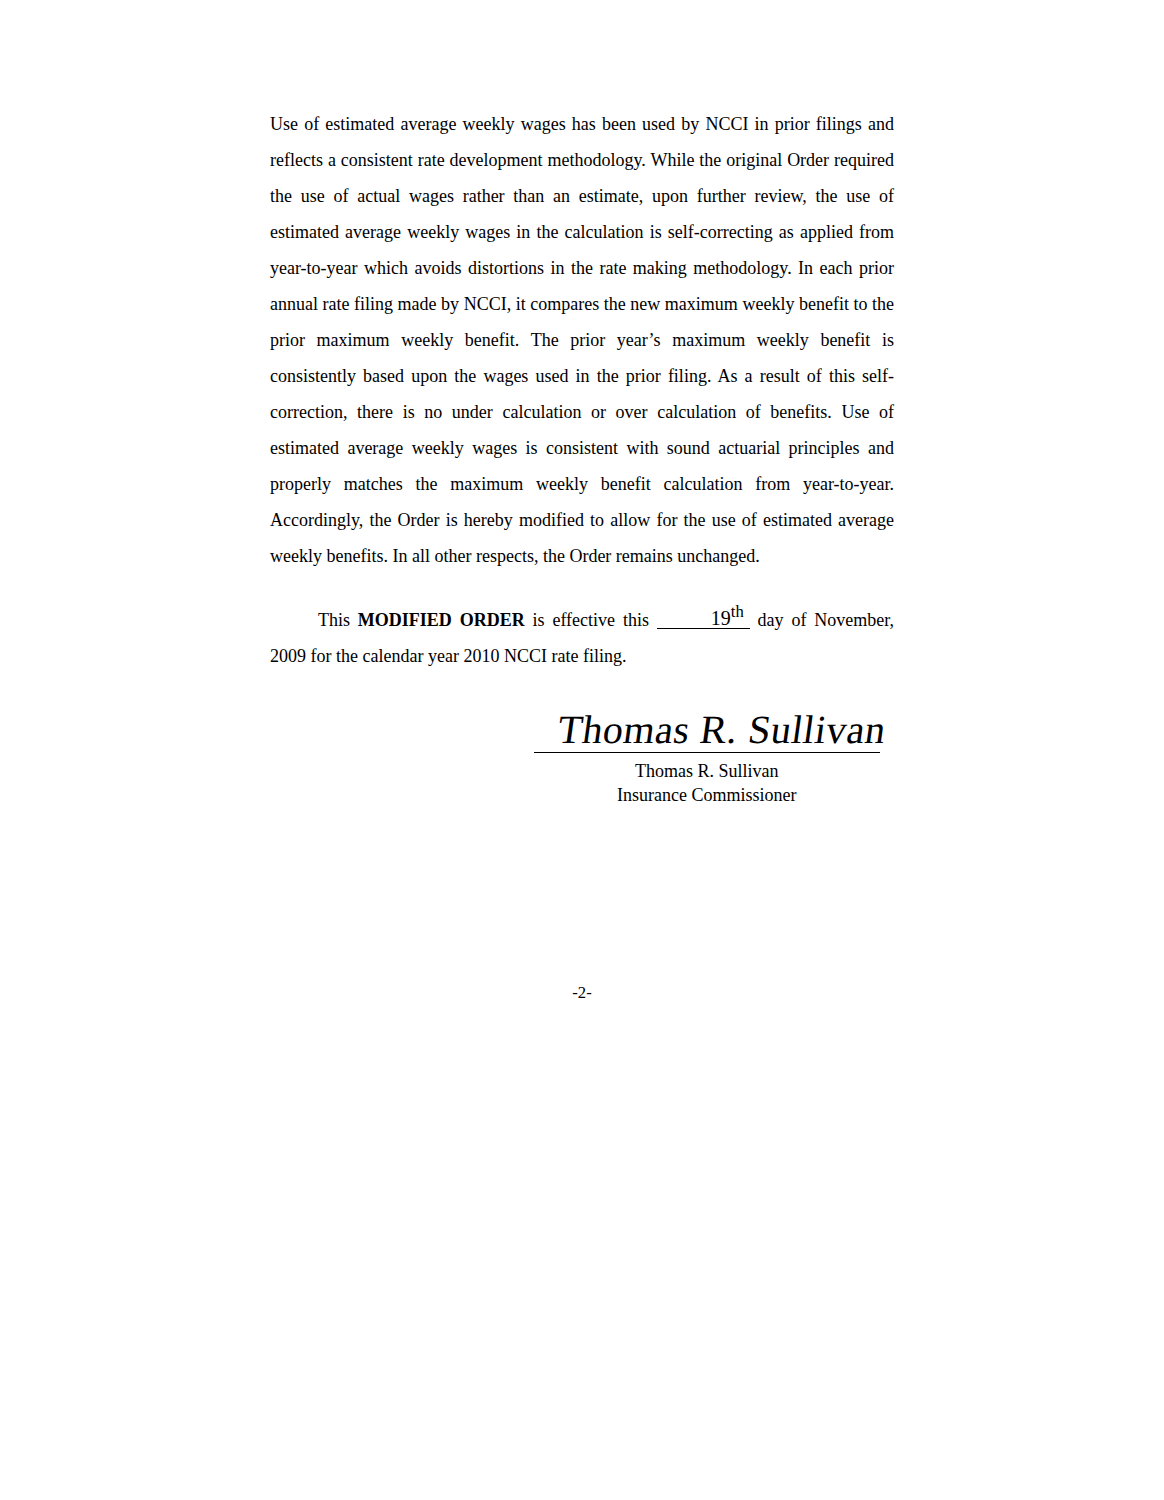Use of estimated average weekly wages has been used by NCCI in prior filings and reflects a consistent rate development methodology. While the original Order required the use of actual wages rather than an estimate, upon further review, the use of estimated average weekly wages in the calculation is self-correcting as applied from year-to-year which avoids distortions in the rate making methodology. In each prior annual rate filing made by NCCI, it compares the new maximum weekly benefit to the prior maximum weekly benefit. The prior year’s maximum weekly benefit is consistently based upon the wages used in the prior filing. As a result of this self-correction, there is no under calculation or over calculation of benefits. Use of estimated average weekly wages is consistent with sound actuarial principles and properly matches the maximum weekly benefit calculation from year-to-year. Accordingly, the Order is hereby modified to allow for the use of estimated average weekly benefits. In all other respects, the Order remains unchanged.
This MODIFIED ORDER is effective this 19th day of November, 2009 for the calendar year 2010 NCCI rate filing.
Thomas R. Sullivan
Thomas R. Sullivan
Insurance Commissioner
-2-